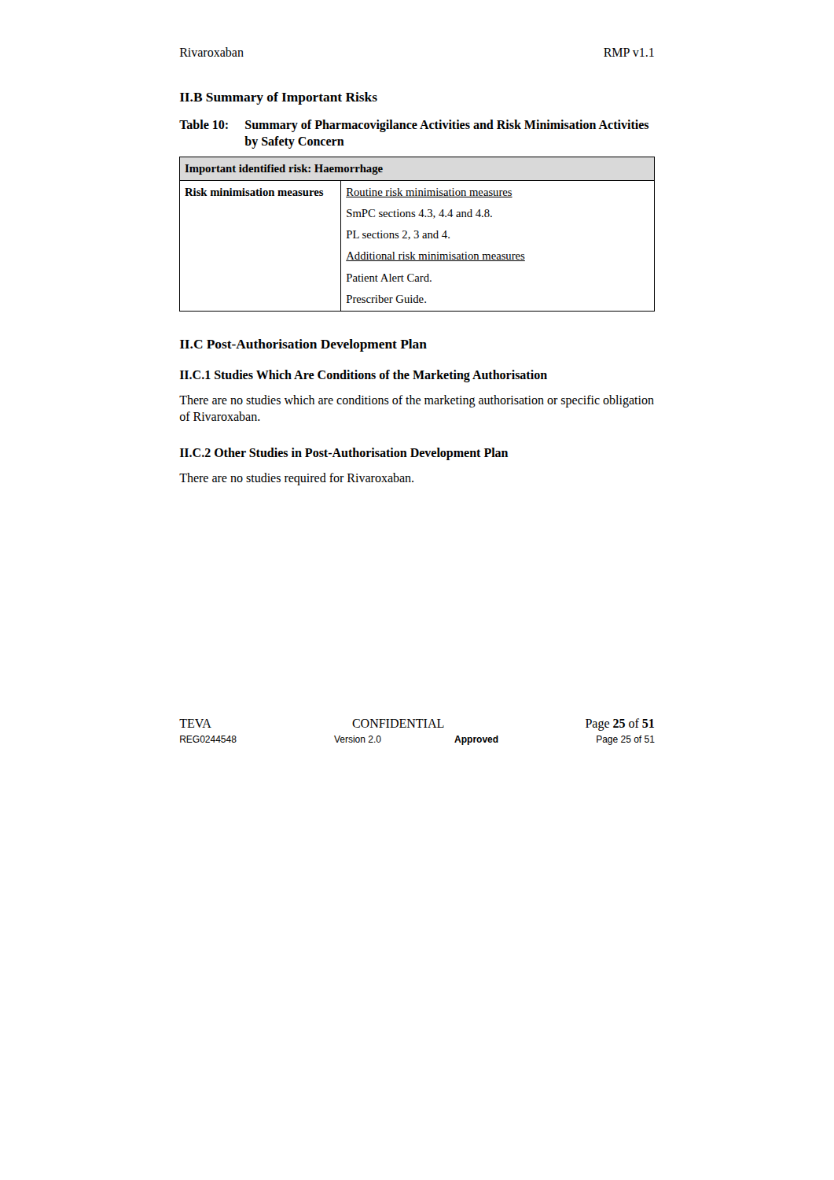Rivaroxaban
RMP v1.1
II.B Summary of Important Risks
Table 10: Summary of Pharmacovigilance Activities and Risk Minimisation Activities by Safety Concern
| Important identified risk: Haemorrhage |
| Risk minimisation measures | Routine risk minimisation measures SmPC sections 4.3, 4.4 and 4.8. PL sections 2, 3 and 4. Additional risk minimisation measures Patient Alert Card. Prescriber Guide. |
II.C Post-Authorisation Development Plan
II.C.1 Studies Which Are Conditions of the Marketing Authorisation
There are no studies which are conditions of the marketing authorisation or specific obligation of Rivaroxaban.
II.C.2 Other Studies in Post-Authorisation Development Plan
There are no studies required for Rivaroxaban.
TEVA
CONFIDENTIAL
Page 25 of 51
REG0244548
Version 2.0
Approved
Page 25 of 51